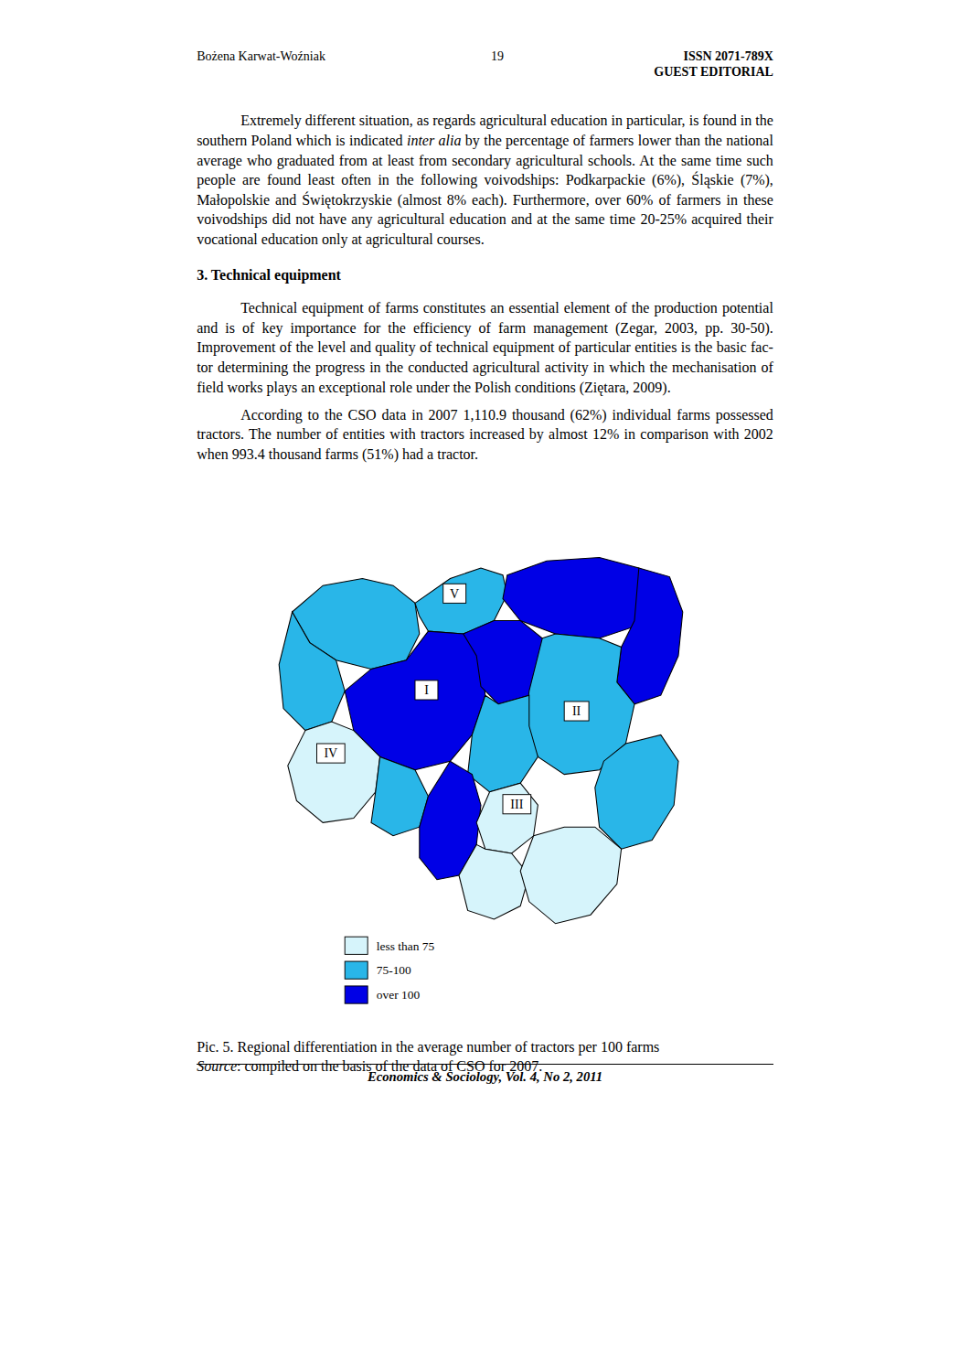Bożena Karwat-Woźniak
19
ISSN 2071-789X
GUEST EDITORIAL
Extremely different situation, as regards agricultural education in particular, is found in the southern Poland which is indicated inter alia by the percentage of farmers lower than the national average who graduated from at least from secondary agricultural schools. At the same time such people are found least often in the following voivodships: Podkarpackie (6%), Śląskie (7%), Małopolskie and Świętokrzyskie (almost 8% each). Furthermore, over 60% of farmers in these voivodships did not have any agricultural education and at the same time 20-25% acquired their vocational education only at agricultural courses.
3. Technical equipment
Technical equipment of farms constitutes an essential element of the production potential and is of key importance for the efficiency of farm management (Zegar, 2003, pp. 30-50). Improvement of the level and quality of technical equipment of particular entities is the basic factor determining the progress in the conducted agricultural activity in which the mechanisation of field works plays an exceptional role under the Polish conditions (Ziętara, 2009).
According to the CSO data in 2007 1,110.9 thousand (62%) individual farms possessed tractors. The number of entities with tractors increased by almost 12% in comparison with 2002 when 993.4 thousand farms (51%) had a tractor.
V I II IV III less than 75 75-100 over 100
Pic. 5. Regional differentiation in the average number of tractors per 100 farms
Source: compiled on the basis of the data of CSO for 2007.
Economics & Sociology, Vol. 4, No 2, 2011